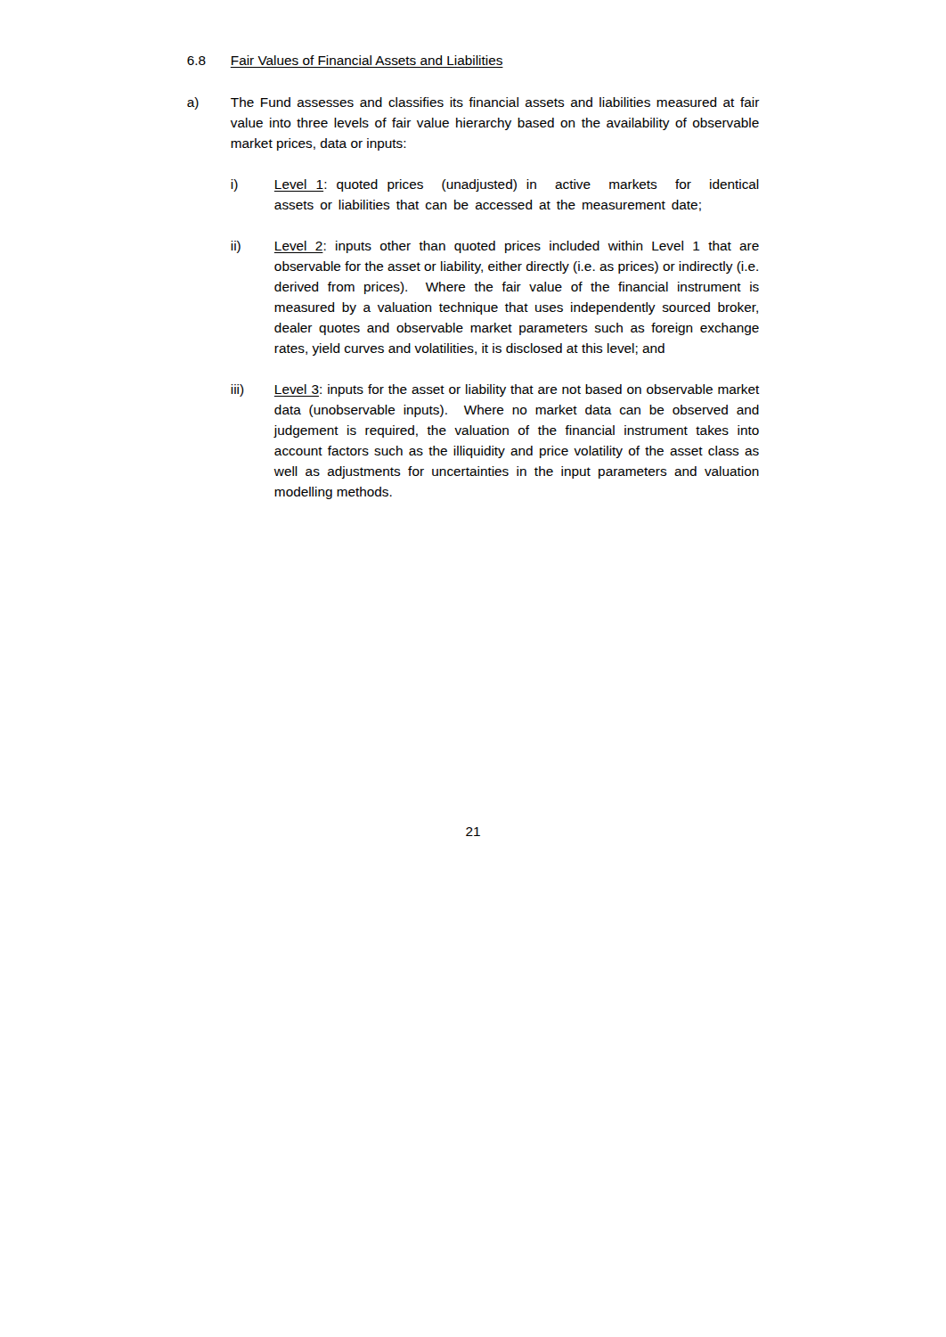6.8
Fair Values of Financial Assets and Liabilities
a)
The Fund assesses and classifies its financial assets and liabilities measured at fair value into three levels of fair value hierarchy based on the availability of observable market prices, data or inputs:
i)
Level 1: quoted prices (unadjusted) in active markets for identical assets or liabilities that can be accessed at the measurement date;
ii)
Level 2: inputs other than quoted prices included within Level 1 that are observable for the asset or liability, either directly (i.e. as prices) or indirectly (i.e. derived from prices). Where the fair value of the financial instrument is measured by a valuation technique that uses independently sourced broker, dealer quotes and observable market parameters such as foreign exchange rates, yield curves and volatilities, it is disclosed at this level; and
iii)
Level 3: inputs for the asset or liability that are not based on observable market data (unobservable inputs). Where no market data can be observed and judgement is required, the valuation of the financial instrument takes into account factors such as the illiquidity and price volatility of the asset class as well as adjustments for uncertainties in the input parameters and valuation modelling methods.
21